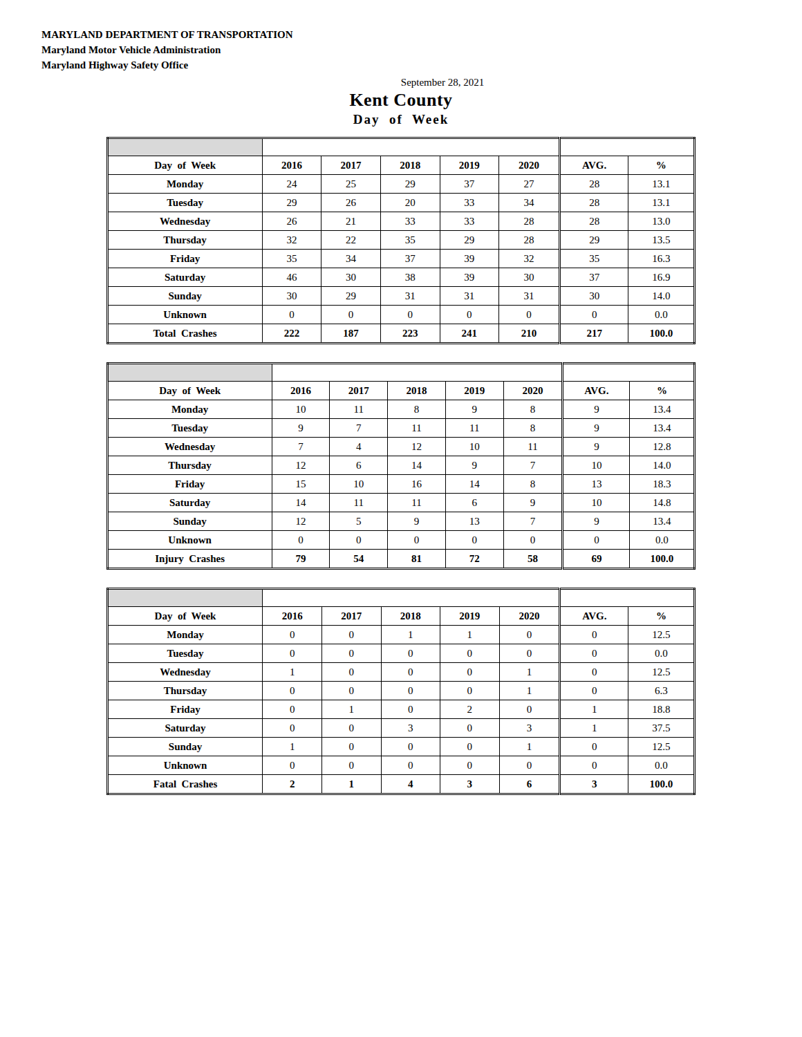MARYLAND DEPARTMENT OF TRANSPORTATION
Maryland Motor Vehicle Administration
Maryland Highway Safety Office
September 28, 2021
Kent County
Day of Week
| Day of Week | 2016 | 2017 | 2018 | 2019 | 2020 | AVG. | % |
| --- | --- | --- | --- | --- | --- | --- | --- |
| Monday | 24 | 25 | 29 | 37 | 27 | 28 | 13.1 |
| Tuesday | 29 | 26 | 20 | 33 | 34 | 28 | 13.1 |
| Wednesday | 26 | 21 | 33 | 33 | 28 | 28 | 13.0 |
| Thursday | 32 | 22 | 35 | 29 | 28 | 29 | 13.5 |
| Friday | 35 | 34 | 37 | 39 | 32 | 35 | 16.3 |
| Saturday | 46 | 30 | 38 | 39 | 30 | 37 | 16.9 |
| Sunday | 30 | 29 | 31 | 31 | 31 | 30 | 14.0 |
| Unknown | 0 | 0 | 0 | 0 | 0 | 0 | 0.0 |
| Total Crashes | 222 | 187 | 223 | 241 | 210 | 217 | 100.0 |
| Day of Week | 2016 | 2017 | 2018 | 2019 | 2020 | AVG. | % |
| --- | --- | --- | --- | --- | --- | --- | --- |
| Monday | 10 | 11 | 8 | 9 | 8 | 9 | 13.4 |
| Tuesday | 9 | 7 | 11 | 11 | 8 | 9 | 13.4 |
| Wednesday | 7 | 4 | 12 | 10 | 11 | 9 | 12.8 |
| Thursday | 12 | 6 | 14 | 9 | 7 | 10 | 14.0 |
| Friday | 15 | 10 | 16 | 14 | 8 | 13 | 18.3 |
| Saturday | 14 | 11 | 11 | 6 | 9 | 10 | 14.8 |
| Sunday | 12 | 5 | 9 | 13 | 7 | 9 | 13.4 |
| Unknown | 0 | 0 | 0 | 0 | 0 | 0 | 0.0 |
| Injury Crashes | 79 | 54 | 81 | 72 | 58 | 69 | 100.0 |
| Day of Week | 2016 | 2017 | 2018 | 2019 | 2020 | AVG. | % |
| --- | --- | --- | --- | --- | --- | --- | --- |
| Monday | 0 | 0 | 1 | 1 | 0 | 0 | 12.5 |
| Tuesday | 0 | 0 | 0 | 0 | 0 | 0 | 0.0 |
| Wednesday | 1 | 0 | 0 | 0 | 1 | 0 | 12.5 |
| Thursday | 0 | 0 | 0 | 0 | 1 | 0 | 6.3 |
| Friday | 0 | 1 | 0 | 2 | 0 | 1 | 18.8 |
| Saturday | 0 | 0 | 3 | 0 | 3 | 1 | 37.5 |
| Sunday | 1 | 0 | 0 | 0 | 1 | 0 | 12.5 |
| Unknown | 0 | 0 | 0 | 0 | 0 | 0 | 0.0 |
| Fatal Crashes | 2 | 1 | 4 | 3 | 6 | 3 | 100.0 |